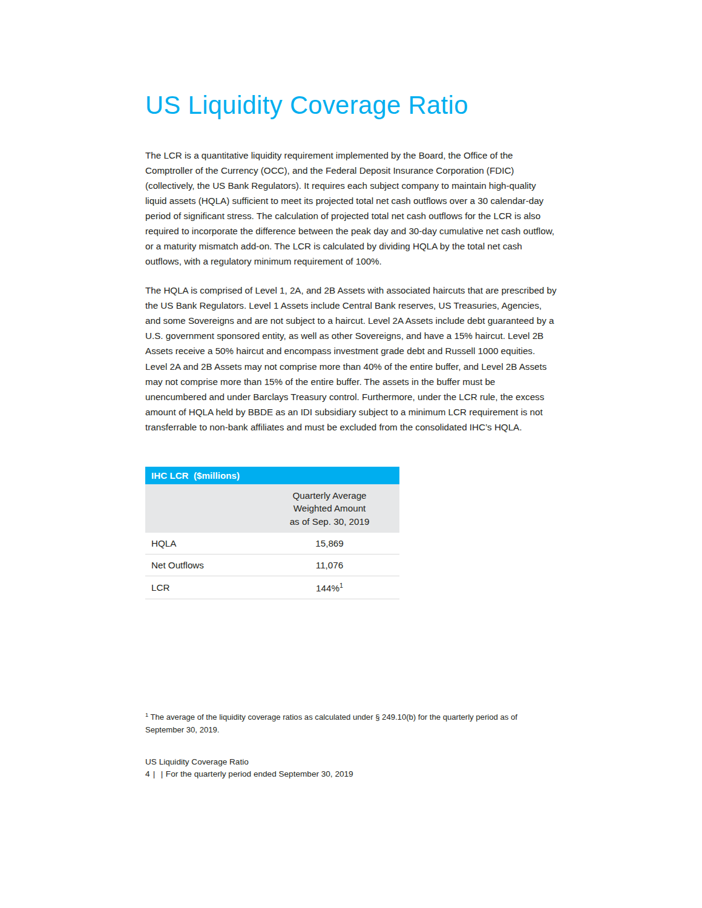US Liquidity Coverage Ratio
The LCR is a quantitative liquidity requirement implemented by the Board, the Office of the Comptroller of the Currency (OCC), and the Federal Deposit Insurance Corporation (FDIC) (collectively, the US Bank Regulators). It requires each subject company to maintain high-quality liquid assets (HQLA) sufficient to meet its projected total net cash outflows over a 30 calendar-day period of significant stress. The calculation of projected total net cash outflows for the LCR is also required to incorporate the difference between the peak day and 30-day cumulative net cash outflow, or a maturity mismatch add-on. The LCR is calculated by dividing HQLA by the total net cash outflows, with a regulatory minimum requirement of 100%.
The HQLA is comprised of Level 1, 2A, and 2B Assets with associated haircuts that are prescribed by the US Bank Regulators. Level 1 Assets include Central Bank reserves, US Treasuries, Agencies, and some Sovereigns and are not subject to a haircut. Level 2A Assets include debt guaranteed by a U.S. government sponsored entity, as well as other Sovereigns, and have a 15% haircut. Level 2B Assets receive a 50% haircut and encompass investment grade debt and Russell 1000 equities. Level 2A and 2B Assets may not comprise more than 40% of the entire buffer, and Level 2B Assets may not comprise more than 15% of the entire buffer. The assets in the buffer must be unencumbered and under Barclays Treasury control. Furthermore, under the LCR rule, the excess amount of HQLA held by BBDE as an IDI subsidiary subject to a minimum LCR requirement is not transferrable to non-bank affiliates and must be excluded from the consolidated IHC’s HQLA.
IHC LCR ($millions)
| | Quarterly Average Weighted Amount as of Sep. 30, 2019 |
| --- | --- |
| HQLA | 15,869 |
| Net Outflows | 11,076 |
| LCR | 144% 1 |
1 The average of the liquidity coverage ratios as calculated under § 249.10(b) for the quarterly period as of September 30, 2019.
US Liquidity Coverage Ratio
4 | | For the quarterly period ended September 30, 2019